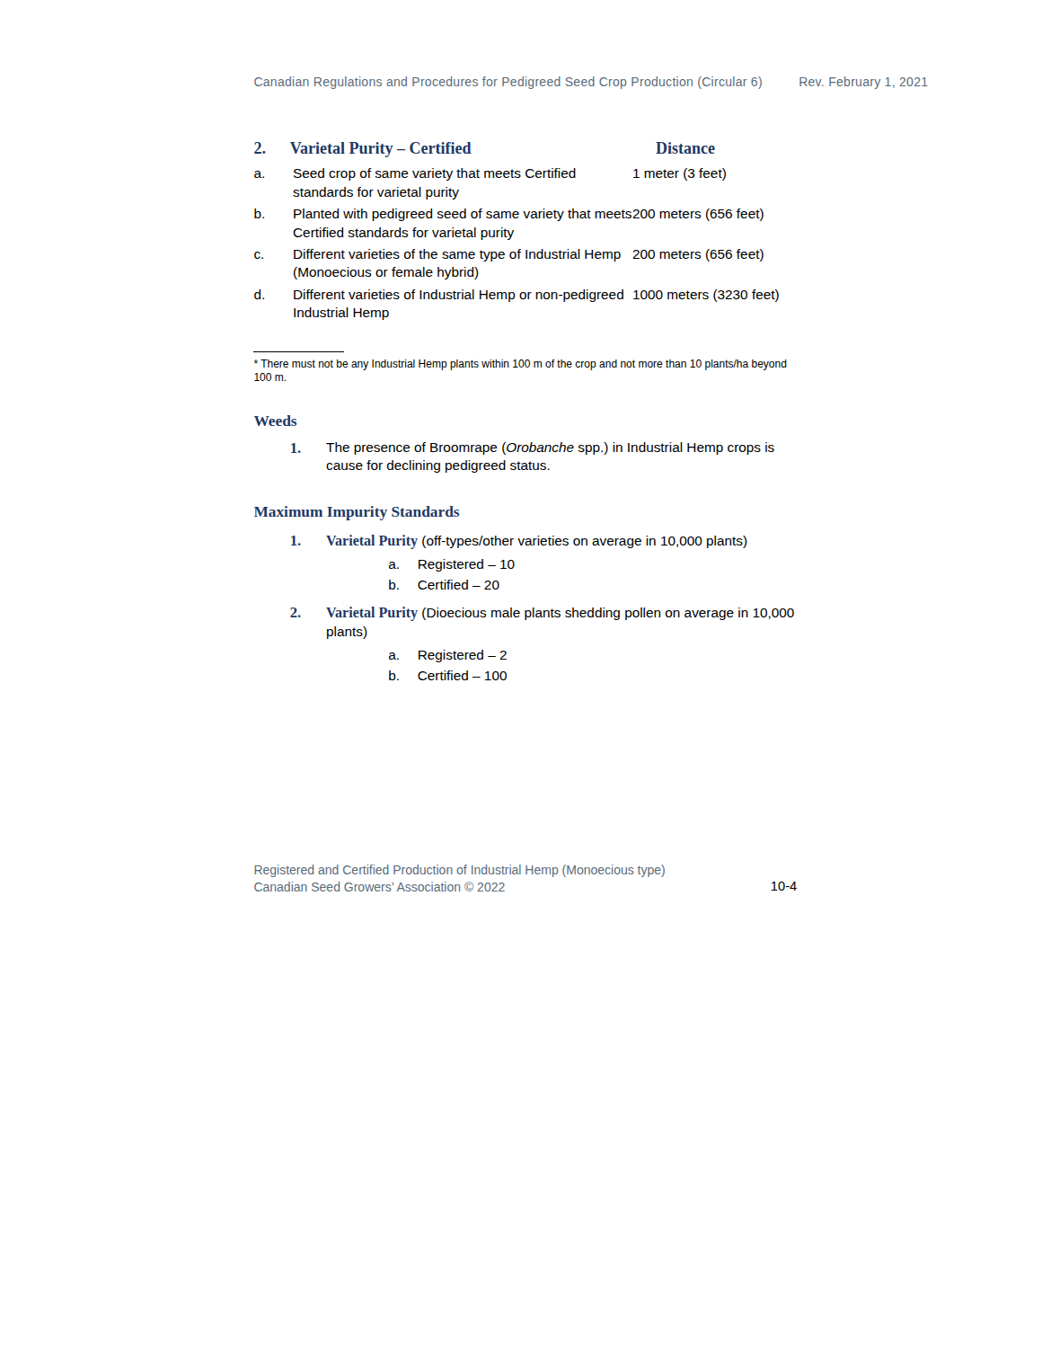Canadian Regulations and Procedures for Pedigreed Seed Crop Production (Circular 6)Rev. February 1, 2021
2. Varietal Purity – Certified
Distance
| a. | Seed crop of same variety that meets Certified standards for varietal purity | 1 meter (3 feet) |
| b. | Planted with pedigreed seed of same variety that meets Certified standards for varietal purity | 200 meters (656 feet) |
| c. | Different varieties of the same type of Industrial Hemp (Monoecious or female hybrid) | 200 meters (656 feet) |
| d. | Different varieties of Industrial Hemp or non-pedigreed Industrial Hemp | 1000 meters (3230 feet) |
* There must not be any Industrial Hemp plants within 100 m of the crop and not more than 10 plants/ha beyond 100 m.
Weeds
1.
The presence of Broomrape (Orobanche spp.) in Industrial Hemp crops is cause for declining pedigreed status.
Maximum Impurity Standards
1. Varietal Purity (off-types/other varieties on average in 10,000 plants)
a. Registered – 10
b. Certified – 20
2. Varietal Purity (Dioecious male plants shedding pollen on average in 10,000 plants)
a. Registered – 2
b. Certified – 100
Registered and Certified Production of Industrial Hemp (Monoecious type)
Canadian Seed Growers’ Association © 2022
10-4